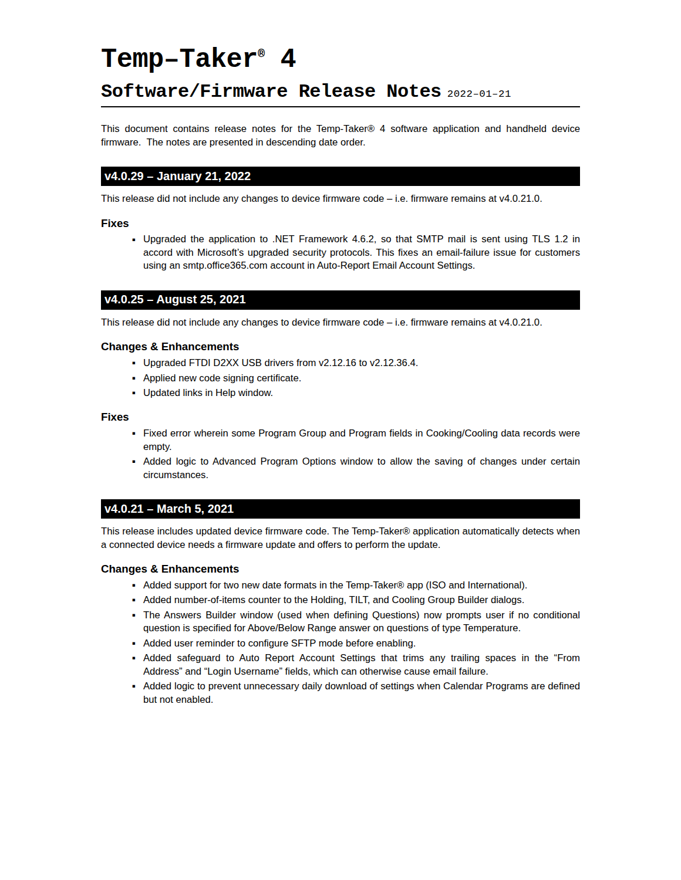Temp–Taker® 4
Software/Firmware Release Notes
2022–01–21
This document contains release notes for the Temp-Taker® 4 software application and handheld device firmware. The notes are presented in descending date order.
v4.0.29 – January 21, 2022
This release did not include any changes to device firmware code – i.e. firmware remains at v4.0.21.0.
Fixes
Upgraded the application to .NET Framework 4.6.2, so that SMTP mail is sent using TLS 1.2 in accord with Microsoft’s upgraded security protocols. This fixes an email-failure issue for customers using an smtp.office365.com account in Auto-Report Email Account Settings.
v4.0.25 – August 25, 2021
This release did not include any changes to device firmware code – i.e. firmware remains at v4.0.21.0.
Changes & Enhancements
Upgraded FTDI D2XX USB drivers from v2.12.16 to v2.12.36.4.
Applied new code signing certificate.
Updated links in Help window.
Fixes
Fixed error wherein some Program Group and Program fields in Cooking/Cooling data records were empty.
Added logic to Advanced Program Options window to allow the saving of changes under certain circumstances.
v4.0.21 – March 5, 2021
This release includes updated device firmware code. The Temp-Taker® application automatically detects when a connected device needs a firmware update and offers to perform the update.
Changes & Enhancements
Added support for two new date formats in the Temp-Taker® app (ISO and International).
Added number-of-items counter to the Holding, TILT, and Cooling Group Builder dialogs.
The Answers Builder window (used when defining Questions) now prompts user if no conditional question is specified for Above/Below Range answer on questions of type Temperature.
Added user reminder to configure SFTP mode before enabling.
Added safeguard to Auto Report Account Settings that trims any trailing spaces in the “From Address” and “Login Username” fields, which can otherwise cause email failure.
Added logic to prevent unnecessary daily download of settings when Calendar Programs are defined but not enabled.